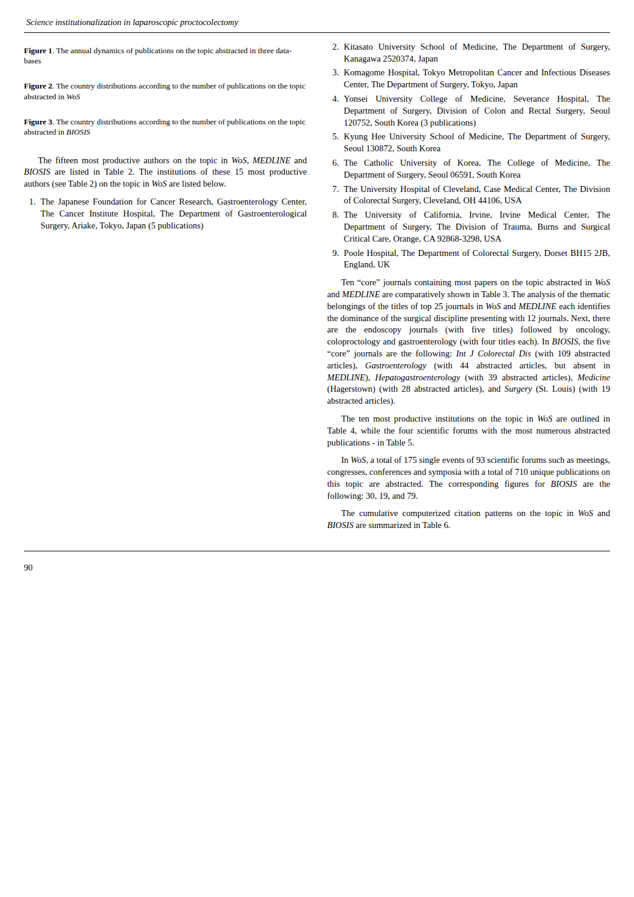Science institutionalization in laparoscopic proctocolectomy
Figure 1. The annual dynamics of publications on the topic abstracted in three data-bases
Figure 2. The country distributions according to the number of publications on the topic abstracted in WoS
Figure 3. The country distributions according to the number of publications on the topic abstracted in BIOSIS
The fifteen most productive authors on the topic in WoS, MEDLINE and BIOSIS are listed in Table 2. The institutions of these 15 most productive authors (see Table 2) on the topic in WoS are listed below.
The Japanese Foundation for Cancer Research, Gastroenterology Center, The Cancer Institute Hospital, The Department of Gastroenterological Surgery, Ariake, Tokyo, Japan (5 publications)
Kitasato University School of Medicine, The Department of Surgery, Kanagawa 2520374, Japan
Komagome Hospital, Tokyo Metropolitan Cancer and Infectious Diseases Center, The Department of Surgery, Tokyo, Japan
Yonsei University College of Medicine, Severance Hospital, The Department of Surgery, Division of Colon and Rectal Surgery, Seoul 120752, South Korea (3 publications)
Kyung Hee University School of Medicine, The Department of Surgery, Seoul 130872, South Korea
The Catholic University of Korea, The College of Medicine, The Department of Surgery, Seoul 06591, South Korea
The University Hospital of Cleveland, Case Medical Center, The Division of Colorectal Surgery, Cleveland, OH 44106, USA
The University of California, Irvine, Irvine Medical Center, The Department of Surgery, The Division of Trauma, Burns and Surgical Critical Care, Orange, CA 92868-3298, USA
Poole Hospital, The Department of Colorectal Surgery, Dorset BH15 2JB, England, UK
Ten “core” journals containing most papers on the topic abstracted in WoS and MEDLINE are comparatively shown in Table 3. The analysis of the thematic belongings of the titles of top 25 journals in WoS and MEDLINE each identifies the dominance of the surgical discipline presenting with 12 journals. Next, there are the endoscopy journals (with five titles) followed by oncology, coloproctology and gastroenterology (with four titles each). In BIOSIS, the five “core” journals are the following: Int J Colorectal Dis (with 109 abstracted articles), Gastroenterology (with 44 abstracted articles, but absent in MEDLINE), Hepatogastroenterology (with 39 abstracted articles), Medicine (Hagerstown) (with 28 abstracted articles), and Surgery (St. Louis) (with 19 abstracted articles).
The ten most productive institutions on the topic in WoS are outlined in Table 4, while the four scientific forums with the most numerous abstracted publications - in Table 5.
In WoS, a total of 175 single events of 93 scientific forums such as meetings, congresses, conferences and symposia with a total of 710 unique publications on this topic are abstracted. The corresponding figures for BIOSIS are the following: 30, 19, and 79.
The cumulative computerized citation patterns on the topic in WoS and BIOSIS are summarized in Table 6.
90